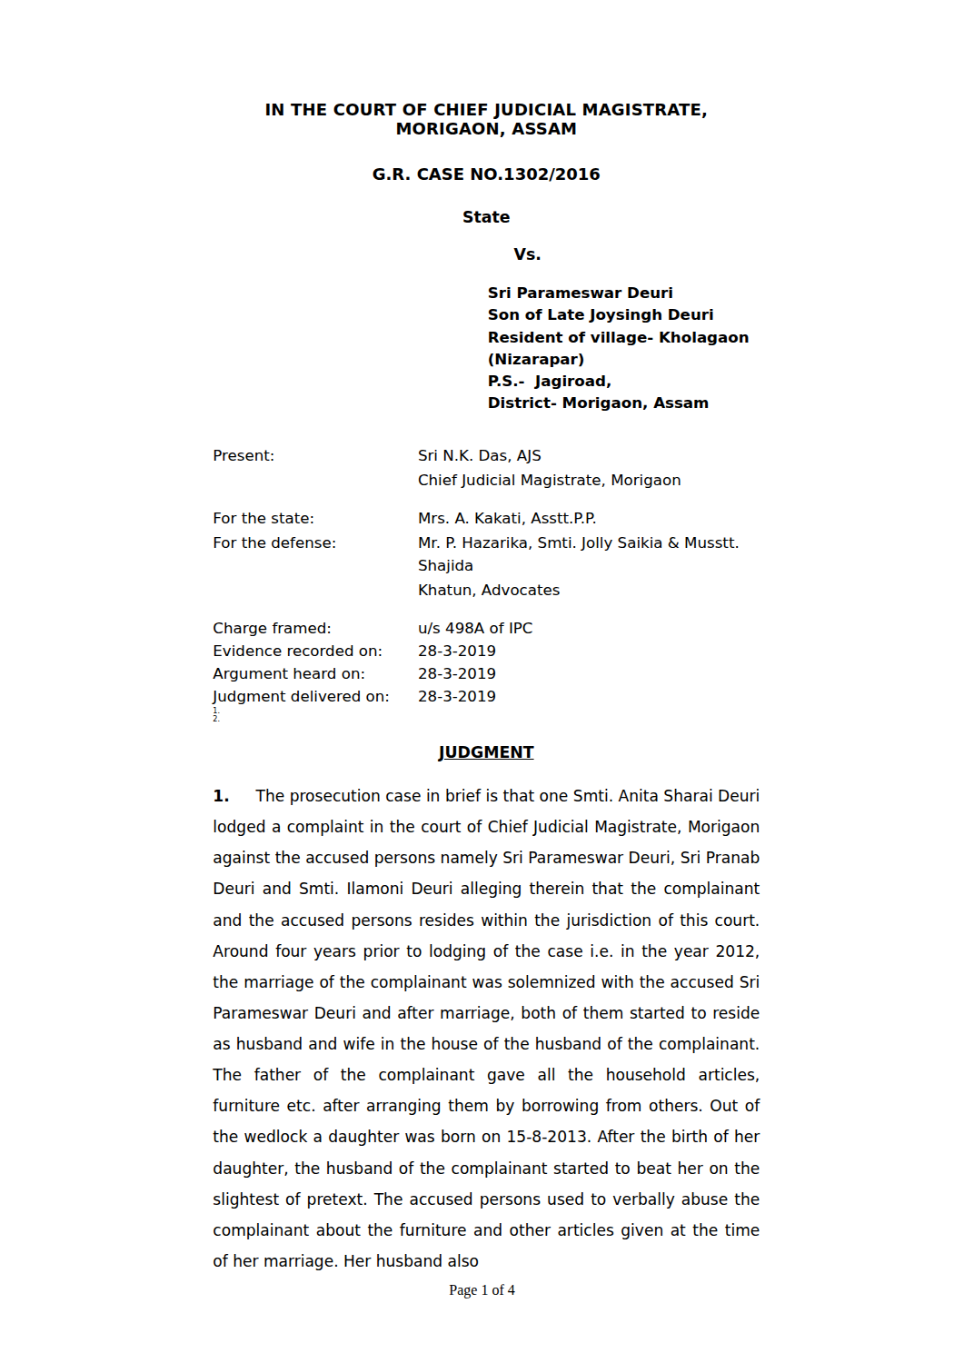IN THE COURT OF CHIEF JUDICIAL MAGISTRATE, MORIGAON, ASSAM
G.R. CASE NO.1302/2016
State
Vs.
Sri Parameswar Deuri
Son of Late Joysingh Deuri
Resident of village- Kholagaon (Nizarapar)
P.S.- Jagiroad,
District- Morigaon, Assam
| Present: | Sri N.K. Das, AJS |
| | Chief Judicial Magistrate, Morigaon |
| For the state: | Mrs. A. Kakati, Asstt.P.P. |
| For the defense: | Mr. P. Hazarika, Smti. Jolly Saikia & Musstt. Shajida |
| | Khatun, Advocates |
| Charge framed: | u/s 498A of IPC |
| Evidence recorded on: | 28-3-2019 |
| Argument heard on: | 28-3-2019 |
| Judgment delivered on: | 28-3-2019 |
1.
2.
JUDGMENT
1. The prosecution case in brief is that one Smti. Anita Sharai Deuri lodged a complaint in the court of Chief Judicial Magistrate, Morigaon against the accused persons namely Sri Parameswar Deuri, Sri Pranab Deuri and Smti. Ilamoni Deuri alleging therein that the complainant and the accused persons resides within the jurisdiction of this court. Around four years prior to lodging of the case i.e. in the year 2012, the marriage of the complainant was solemnized with the accused Sri Parameswar Deuri and after marriage, both of them started to reside as husband and wife in the house of the husband of the complainant. The father of the complainant gave all the household articles, furniture etc. after arranging them by borrowing from others. Out of the wedlock a daughter was born on 15-8-2013. After the birth of her daughter, the husband of the complainant started to beat her on the slightest of pretext. The accused persons used to verbally abuse the complainant about the furniture and other articles given at the time of her marriage. Her husband also
Page 1 of 4